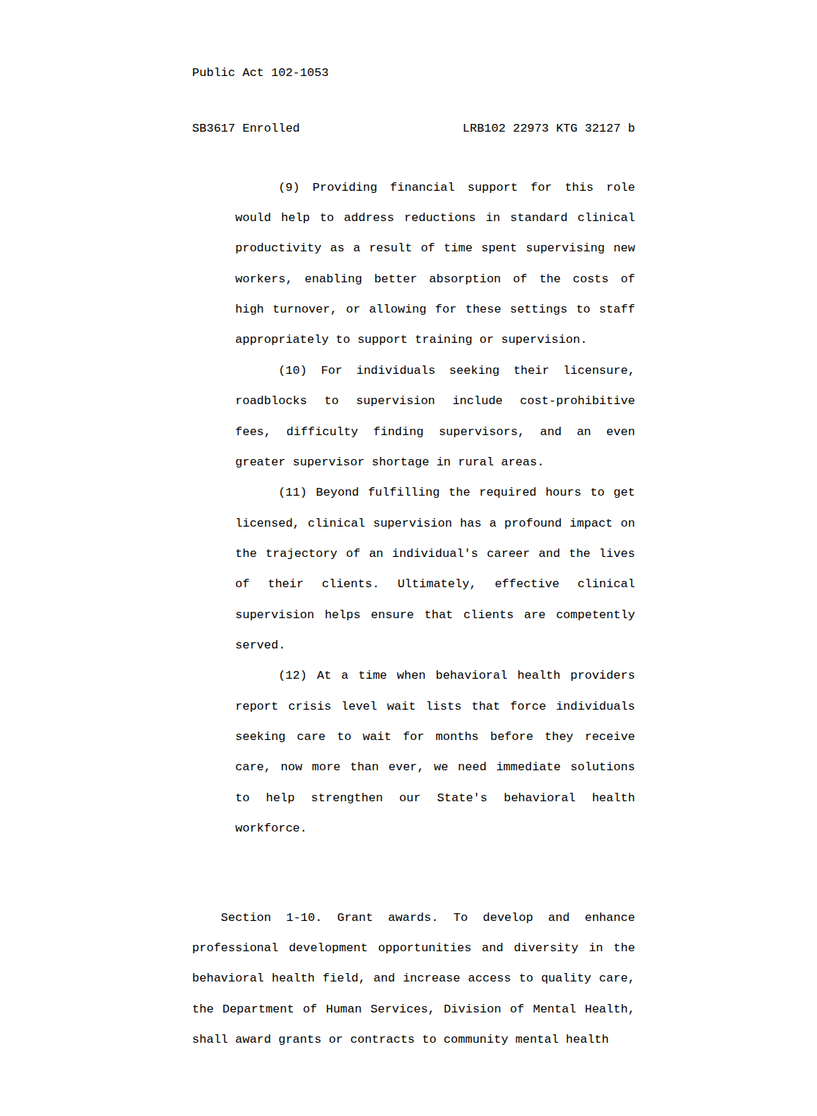Public Act 102-1053
SB3617 Enrolled LRB102 22973 KTG 32127 b
(9) Providing financial support for this role would help to address reductions in standard clinical productivity as a result of time spent supervising new workers, enabling better absorption of the costs of high turnover, or allowing for these settings to staff appropriately to support training or supervision.
(10) For individuals seeking their licensure, roadblocks to supervision include cost-prohibitive fees, difficulty finding supervisors, and an even greater supervisor shortage in rural areas.
(11) Beyond fulfilling the required hours to get licensed, clinical supervision has a profound impact on the trajectory of an individual's career and the lives of their clients. Ultimately, effective clinical supervision helps ensure that clients are competently served.
(12) At a time when behavioral health providers report crisis level wait lists that force individuals seeking care to wait for months before they receive care, now more than ever, we need immediate solutions to help strengthen our State's behavioral health workforce.
Section 1-10. Grant awards. To develop and enhance professional development opportunities and diversity in the behavioral health field, and increase access to quality care, the Department of Human Services, Division of Mental Health, shall award grants or contracts to community mental health